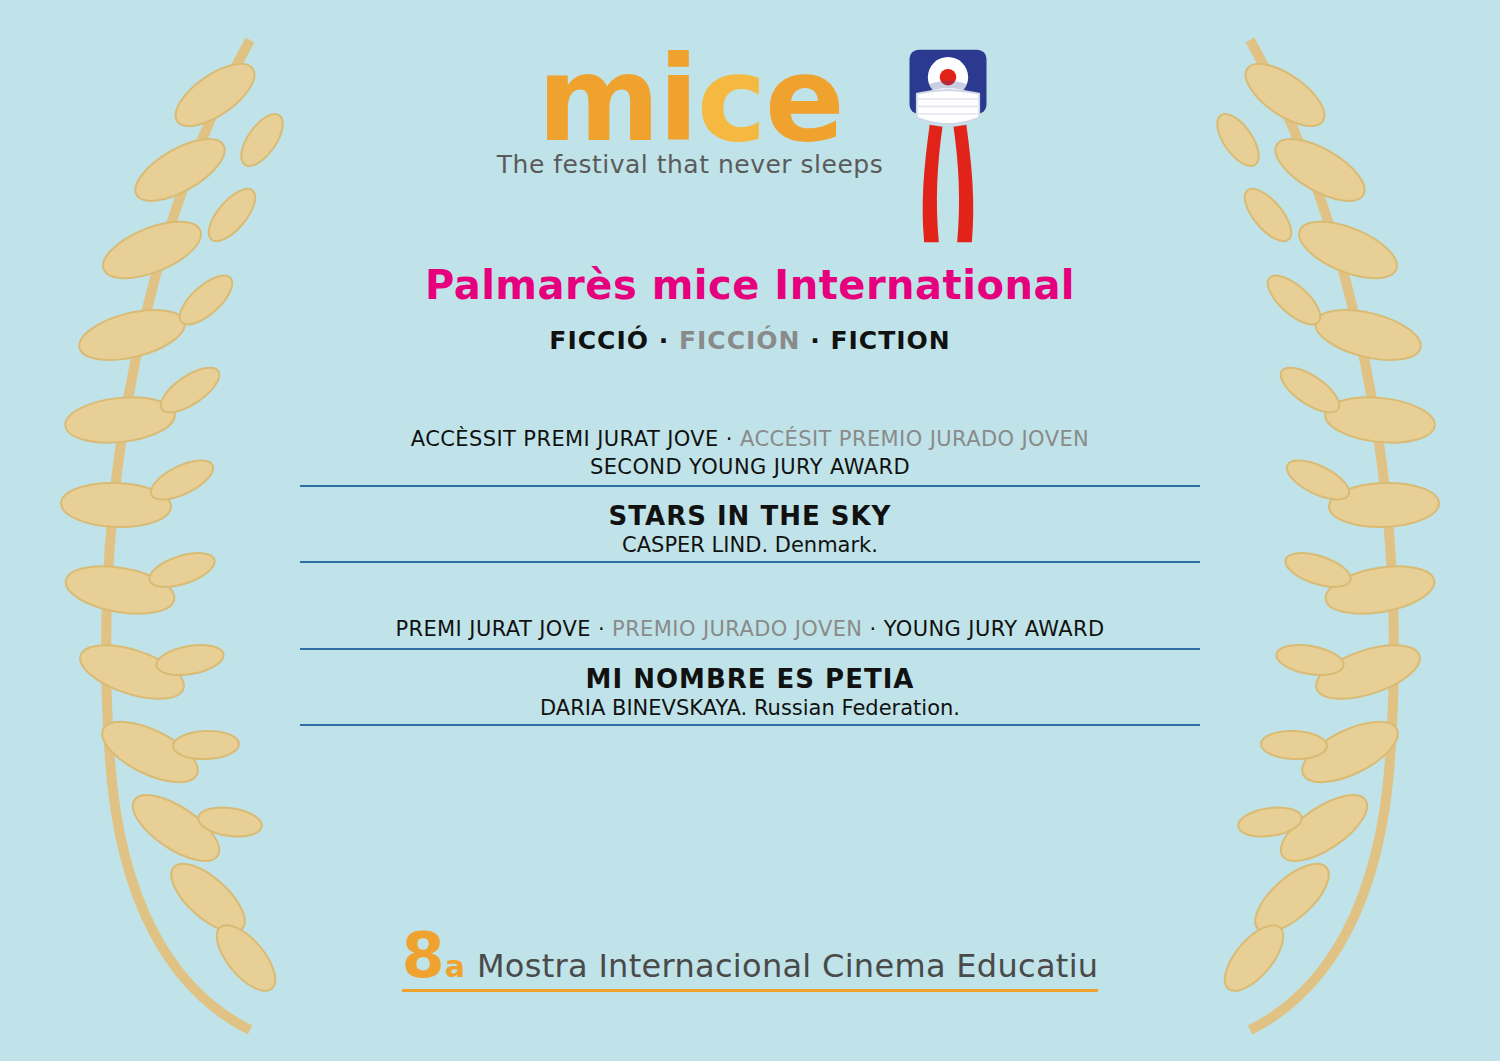mice
The festival that never sleeps
Palmarès mice International
FICCIÓ · FICCIÓN · FICTION
ACCÈSSIT PREMI JURAT JOVE · ACCÉSIT PREMIO JURADO JOVEN
SECOND YOUNG JURY AWARD
STARS IN THE SKY
CASPER LIND. Denmark.
PREMI JURAT JOVE · PREMIO JURADO JOVEN · YOUNG JURY AWARD
MI NOMBRE ES PETIA
DARIA BINEVSKAYA. Russian Federation.
8a Mostra Internacional Cinema Educatiu